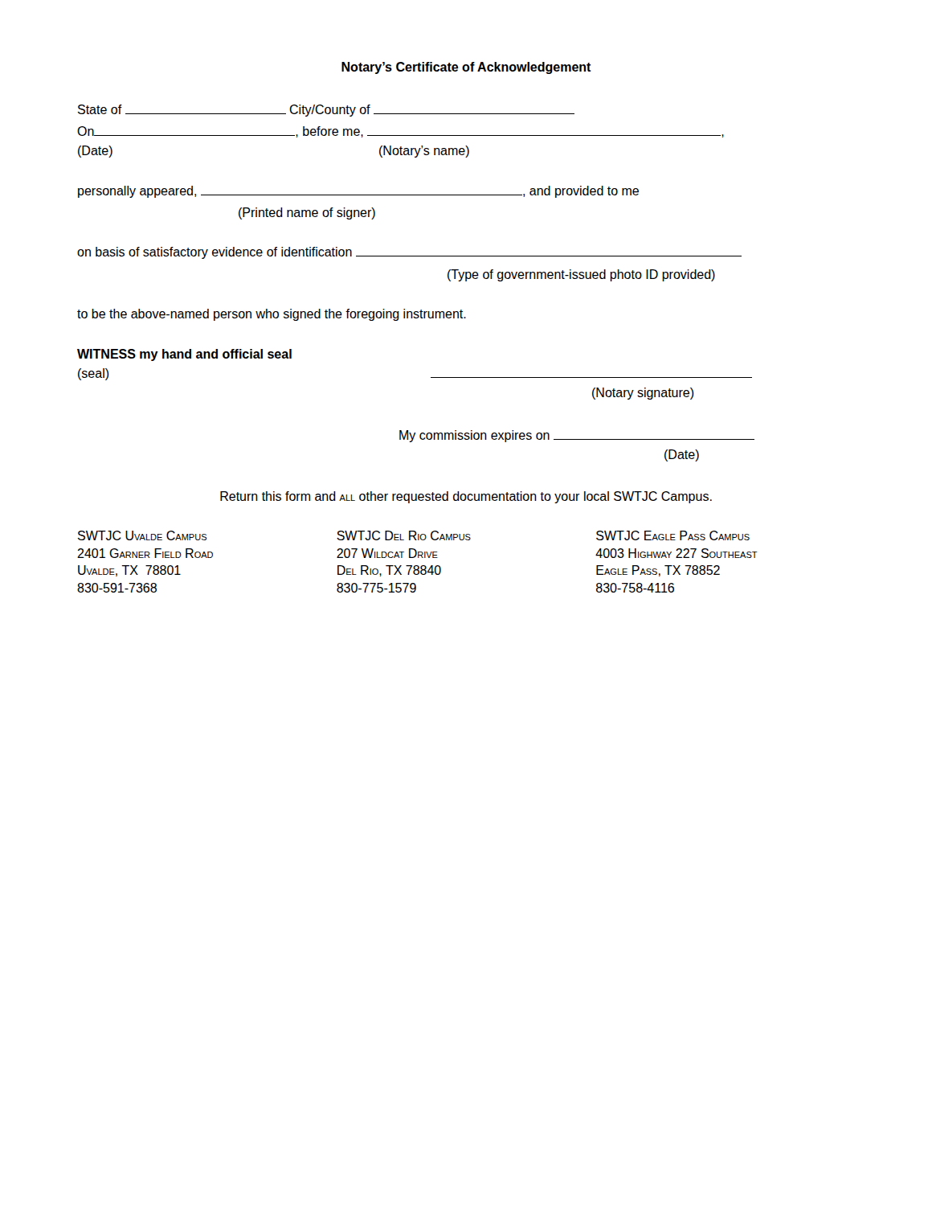Notary’s Certificate of Acknowledgement
State of City/County of
On , before me, ,
(Date)(Notary’s name)
personally appeared, , and provided to me
(Printed name of signer)
on basis of satisfactory evidence of identification
(Type of government-issued photo ID provided)
to be the above-named person who signed the foregoing instrument.
WITNESS my hand and official seal
(seal)
(Notary signature)
My commission expires on
(Date)
Return this form and all other requested documentation to your local SWTJC Campus.
| SWTJC Uvalde Campus 2401 Garner Field Road Uvalde , TX 78801 830-591-7368 | SWTJC Del Rio Campus 207 Wildcat Drive Del Rio , TX 78840 830-775-1579 | SWTJC Eagle Pass Campus 4003 Highway 227 Southeast Eagle Pass , TX 78852 830-758-4116 |